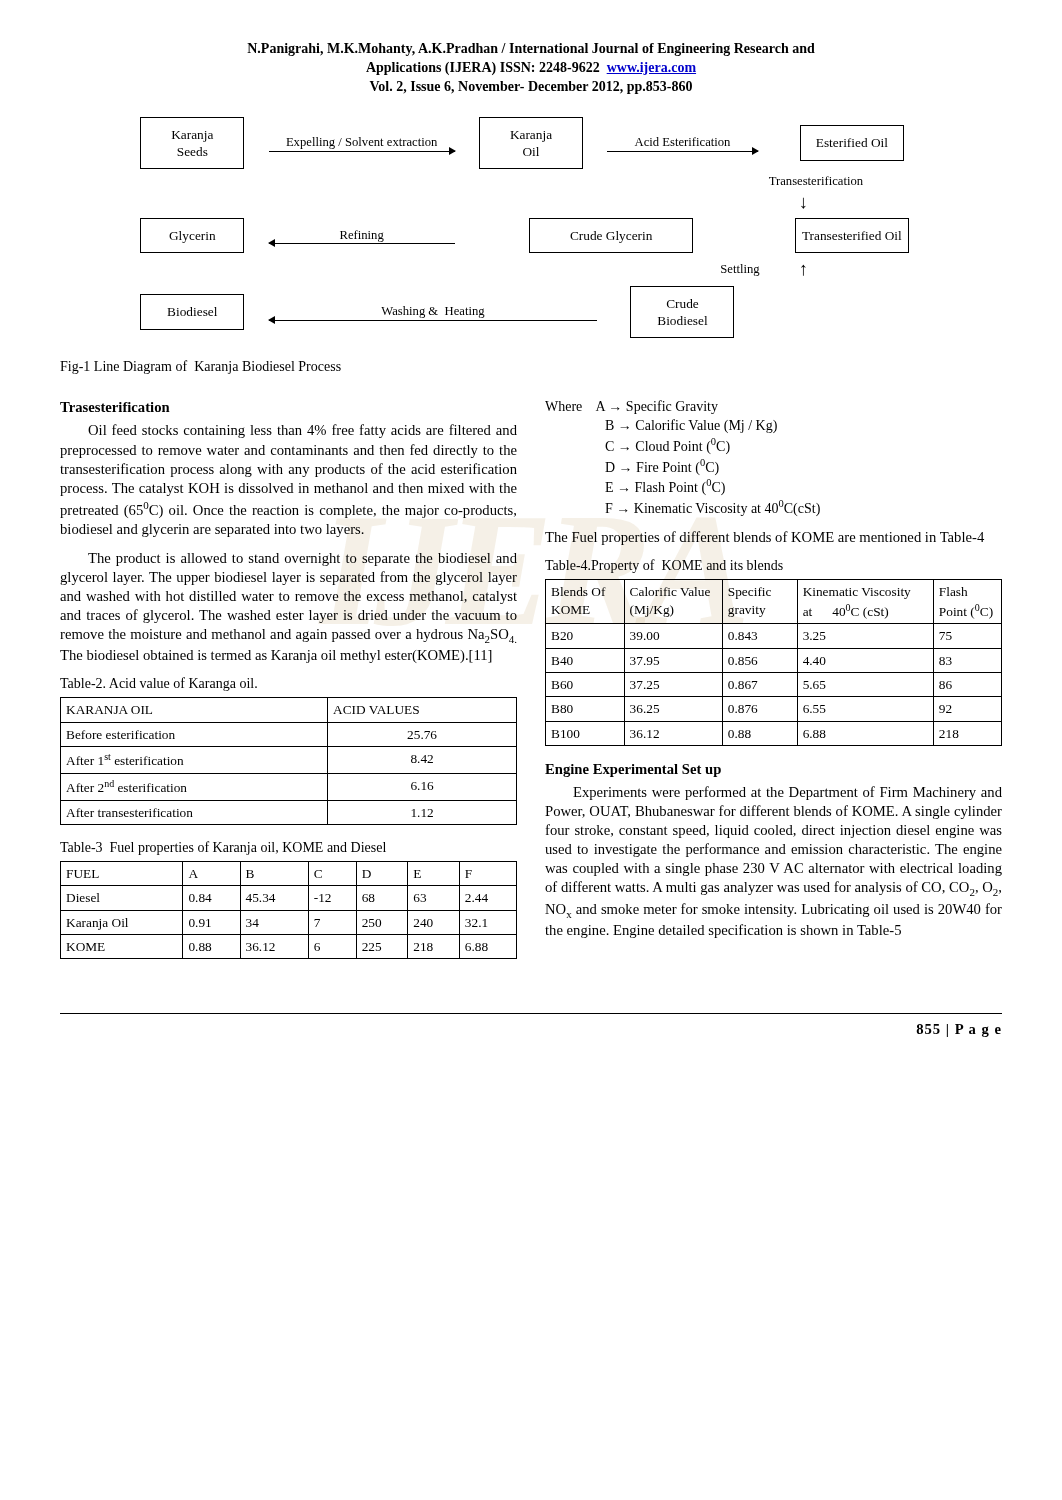IJERA
N.Panigrahi, M.K.Mohanty, A.K.Pradhan / International Journal of Engineering Research and
Applications (IJERA) ISSN: 2248-9622 www.ijera.com
Vol. 2, Issue 6, November- December 2012, pp.853-860
| Karanja Seeds | Expelling / Solvent extraction | Karanja Oil | Acid Esterification | Esterified Oil |
| | Transesterification |
| Glycerin | Refining | Crude Glycerin | Transesterified Oil |
| | Settling | |
| Biodiesel | Washing & Heating | Crude Biodiesel | |
Fig-1 Line Diagram of Karanja Biodiesel Process
Trasesterification
Oil feed stocks containing less than 4% free fatty acids are filtered and preprocessed to remove water and contaminants and then fed directly to the transesterification process along with any products of the acid esterification process. The catalyst KOH is dissolved in methanol and then mixed with the pretreated (650C) oil. Once the reaction is complete, the major co-products, biodiesel and glycerin are separated into two layers.
The product is allowed to stand overnight to separate the biodiesel and glycerol layer. The upper biodiesel layer is separated from the glycerol layer and washed with hot distilled water to remove the excess methanol, catalyst and traces of glycerol. The washed ester layer is dried under the vacuum to remove the moisture and methanol and again passed over a hydrous Na2SO4. The biodiesel obtained is termed as Karanja oil methyl ester(KOME).[11]
Table-2. Acid value of Karanga oil.
| KARANJA OIL | ACID VALUES |
| --- | --- |
| Before esterification | 25.76 |
| After 1 st esterification | 8.42 |
| After 2 nd esterification | 6.16 |
| After transesterification | 1.12 |
Table-3 Fuel properties of Karanja oil, KOME and Diesel
| FUEL | A | B | C | D | E | F |
| --- | --- | --- | --- | --- | --- | --- |
| Diesel | 0.84 | 45.34 | -12 | 68 | 63 | 2.44 |
| Karanja Oil | 0.91 | 34 | 7 | 250 | 240 | 32.1 |
| KOME | 0.88 | 36.12 | 6 | 225 | 218 | 6.88 |
Where A → Specific Gravity B → Calorific Value (Mj / Kg) C → Cloud Point (0C) D → Fire Point (0C) E → Flash Point (0C) F → Kinematic Viscosity at 400C(cSt)
The Fuel properties of different blends of KOME are mentioned in Table-4
Table-4.Property of KOME and its blends
| Blends Of KOME | Calorific Value (Mj/Kg) | Specific gravity | Kinematic Viscosity at 40 0 C (cSt) | Flash Point ( 0 C) |
| --- | --- | --- | --- | --- |
| B20 | 39.00 | 0.843 | 3.25 | 75 |
| B40 | 37.95 | 0.856 | 4.40 | 83 |
| B60 | 37.25 | 0.867 | 5.65 | 86 |
| B80 | 36.25 | 0.876 | 6.55 | 92 |
| B100 | 36.12 | 0.88 | 6.88 | 218 |
Engine Experimental Set up
Experiments were performed at the Department of Firm Machinery and Power, OUAT, Bhubaneswar for different blends of KOME. A single cylinder four stroke, constant speed, liquid cooled, direct injection diesel engine was used to investigate the performance and emission characteristic. The engine was coupled with a single phase 230 V AC alternator with electrical loading of different watts. A multi gas analyzer was used for analysis of CO, CO2, O2, NOx and smoke meter for smoke intensity. Lubricating oil used is 20W40 for the engine. Engine detailed specification is shown in Table-5
855 | P a g e